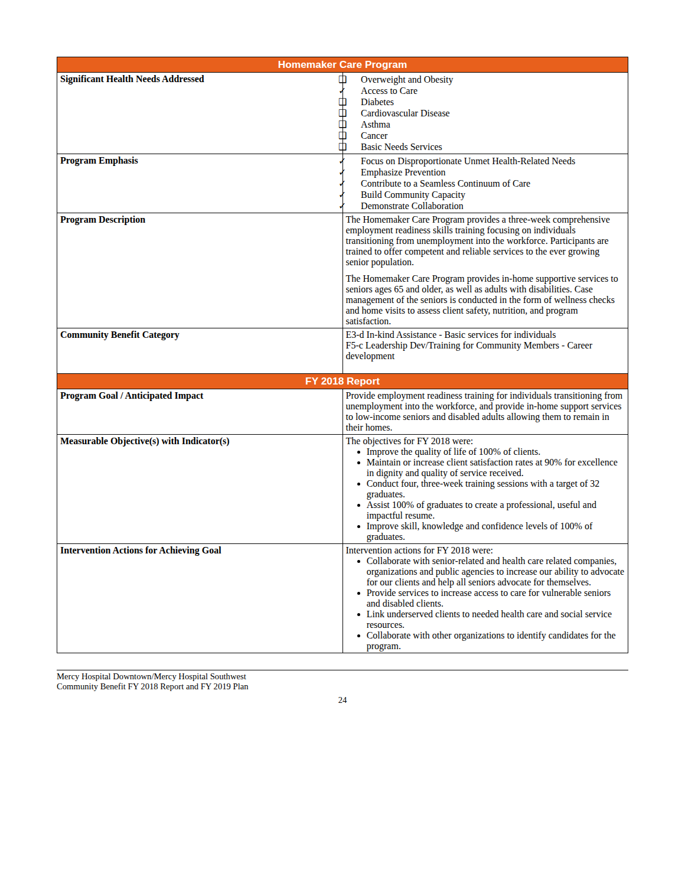| Homemaker Care Program |
| Significant Health Needs Addressed | ❑ Overweight and Obesity ✓ Access to Care ❑ Diabetes ❑ Cardiovascular Disease ❑ Asthma ❑ Cancer ❑ Basic Needs Services |
| Program Emphasis | ✓ Focus on Disproportionate Unmet Health-Related Needs ✓ Emphasize Prevention ✓ Contribute to a Seamless Continuum of Care ✓ Build Community Capacity ✓ Demonstrate Collaboration |
| Program Description | The Homemaker Care Program provides a three-week comprehensive employment readiness skills training focusing on individuals transitioning from unemployment into the workforce. Participants are trained to offer competent and reliable services to the ever growing senior population. The Homemaker Care Program provides in-home supportive services to seniors ages 65 and older, as well as adults with disabilities. Case management of the seniors is conducted in the form of wellness checks and home visits to assess client safety, nutrition, and program satisfaction. |
| Community Benefit Category | E3-d In-kind Assistance - Basic services for individuals F5-c Leadership Dev/Training for Community Members - Career development |
| FY 2018 Report |
| Program Goal / Anticipated Impact | Provide employment readiness training for individuals transitioning from unemployment into the workforce, and provide in-home support services to low-income seniors and disabled adults allowing them to remain in their homes. |
| Measurable Objective(s) with Indicator(s) | The objectives for FY 2018 were: Improve the quality of life of 100% of clients. Maintain or increase client satisfaction rates at 90% for excellence in dignity and quality of service received. Conduct four, three-week training sessions with a target of 32 graduates. Assist 100% of graduates to create a professional, useful and impactful resume. Improve skill, knowledge and confidence levels of 100% of graduates. |
| Intervention Actions for Achieving Goal | Intervention actions for FY 2018 were: Collaborate with senior-related and health care related companies, organizations and public agencies to increase our ability to advocate for our clients and help all seniors advocate for themselves. Provide services to increase access to care for vulnerable seniors and disabled clients. Link underserved clients to needed health care and social service resources. Collaborate with other organizations to identify candidates for the program. |
Mercy Hospital Downtown/Mercy Hospital Southwest
Community Benefit FY 2018 Report and FY 2019 Plan
24